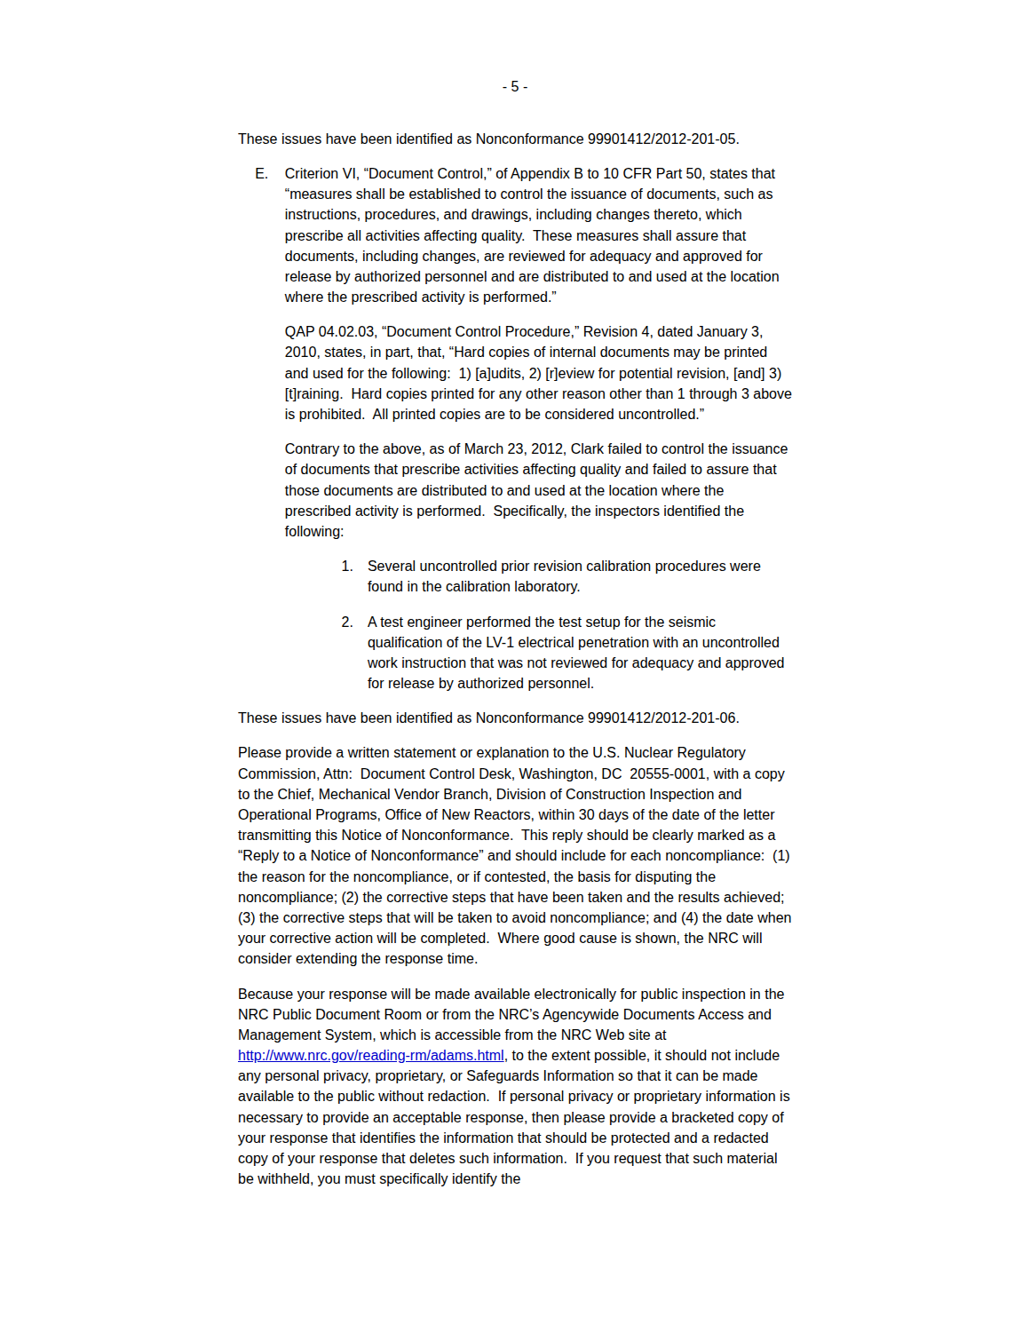- 5 -
These issues have been identified as Nonconformance 99901412/2012-201-05.
E.
Criterion VI, “Document Control,” of Appendix B to 10 CFR Part 50, states that “measures shall be established to control the issuance of documents, such as instructions, procedures, and drawings, including changes thereto, which prescribe all activities affecting quality. These measures shall assure that documents, including changes, are reviewed for adequacy and approved for release by authorized personnel and are distributed to and used at the location where the prescribed activity is performed.”
QAP 04.02.03, “Document Control Procedure,” Revision 4, dated January 3, 2010, states, in part, that, “Hard copies of internal documents may be printed and used for the following: 1) [a]udits, 2) [r]eview for potential revision, [and] 3) [t]raining. Hard copies printed for any other reason other than 1 through 3 above is prohibited. All printed copies are to be considered uncontrolled.”
Contrary to the above, as of March 23, 2012, Clark failed to control the issuance of documents that prescribe activities affecting quality and failed to assure that those documents are distributed to and used at the location where the prescribed activity is performed. Specifically, the inspectors identified the following:
Several uncontrolled prior revision calibration procedures were found in the calibration laboratory.
A test engineer performed the test setup for the seismic qualification of the LV-1 electrical penetration with an uncontrolled work instruction that was not reviewed for adequacy and approved for release by authorized personnel.
These issues have been identified as Nonconformance 99901412/2012-201-06.
Please provide a written statement or explanation to the U.S. Nuclear Regulatory Commission, Attn: Document Control Desk, Washington, DC 20555-0001, with a copy to the Chief, Mechanical Vendor Branch, Division of Construction Inspection and Operational Programs, Office of New Reactors, within 30 days of the date of the letter transmitting this Notice of Nonconformance. This reply should be clearly marked as a “Reply to a Notice of Nonconformance” and should include for each noncompliance: (1) the reason for the noncompliance, or if contested, the basis for disputing the noncompliance; (2) the corrective steps that have been taken and the results achieved; (3) the corrective steps that will be taken to avoid noncompliance; and (4) the date when your corrective action will be completed. Where good cause is shown, the NRC will consider extending the response time.
Because your response will be made available electronically for public inspection in the NRC Public Document Room or from the NRC’s Agencywide Documents Access and Management System, which is accessible from the NRC Web site at http://www.nrc.gov/reading-rm/adams.html, to the extent possible, it should not include any personal privacy, proprietary, or Safeguards Information so that it can be made available to the public without redaction. If personal privacy or proprietary information is necessary to provide an acceptable response, then please provide a bracketed copy of your response that identifies the information that should be protected and a redacted copy of your response that deletes such information. If you request that such material be withheld, you must specifically identify the